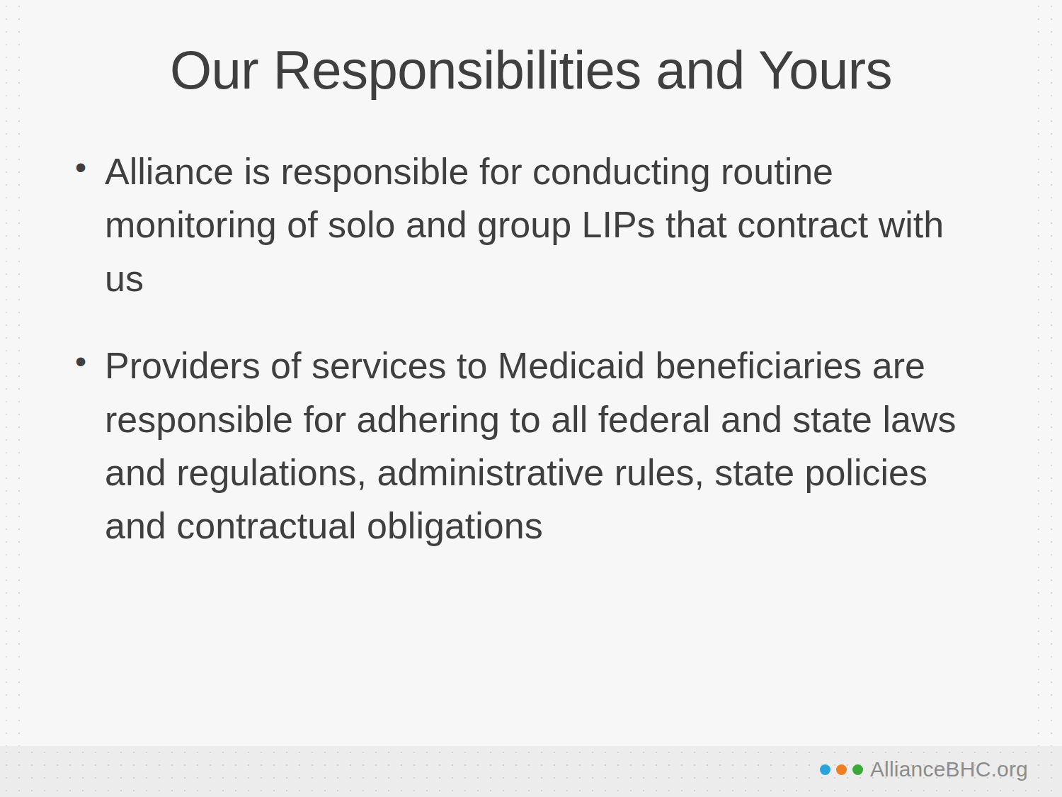Our Responsibilities and Yours
Alliance is responsible for conducting routine monitoring of solo and group LIPs that contract with us
Providers of services to Medicaid beneficiaries are responsible for adhering to all federal and state laws and regulations, administrative rules, state policies and contractual obligations
AllianceBHC.org